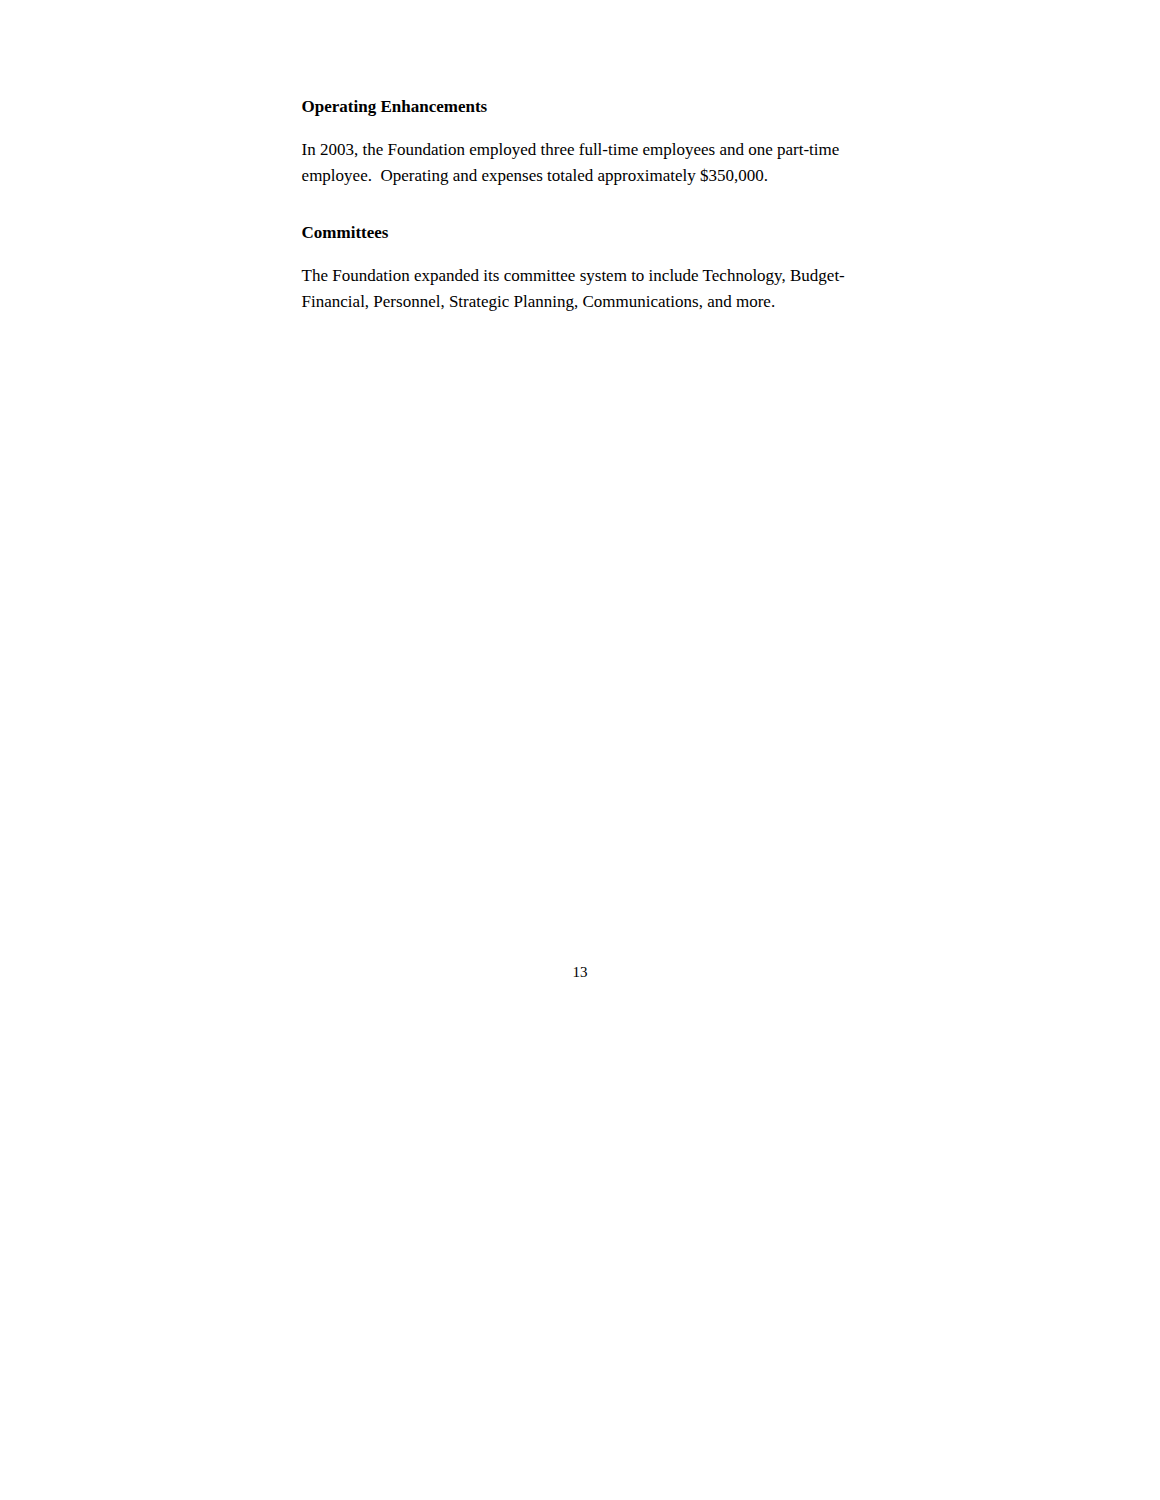Operating Enhancements
In 2003, the Foundation employed three full-time employees and one part-time employee. Operating and expenses totaled approximately $350,000.
Committees
The Foundation expanded its committee system to include Technology, Budget-Financial, Personnel, Strategic Planning, Communications, and more.
13